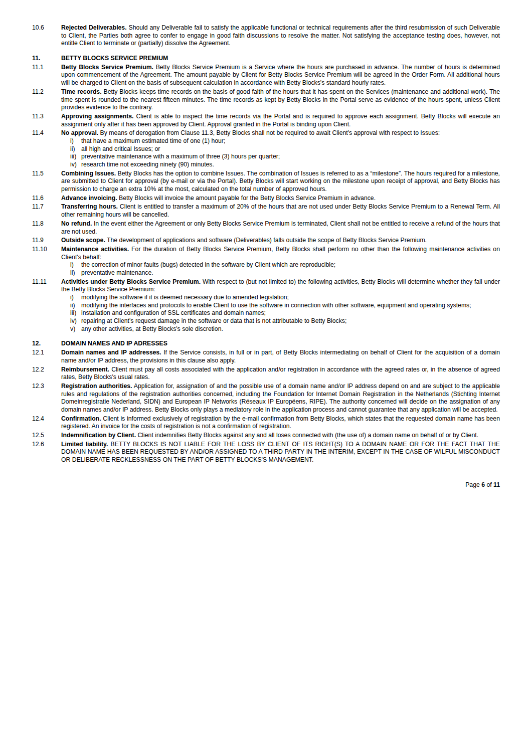10.6
Rejected Deliverables. Should any Deliverable fail to satisfy the applicable functional or technical requirements after the third resubmission of such Deliverable to Client, the Parties both agree to confer to engage in good faith discussions to resolve the matter. Not satisfying the acceptance testing does, however, not entitle Client to terminate or (partially) dissolve the Agreement.
11. BETTY BLOCKS SERVICE PREMIUM
11.1
Betty Blocks Service Premium. Betty Blocks Service Premium is a Service where the hours are purchased in advance. The number of hours is determined upon commencement of the Agreement. The amount payable by Client for Betty Blocks Service Premium will be agreed in the Order Form. All additional hours will be charged to Client on the basis of subsequent calculation in accordance with Betty Blocks's standard hourly rates.
11.2
Time records. Betty Blocks keeps time records on the basis of good faith of the hours that it has spent on the Services (maintenance and additional work). The time spent is rounded to the nearest fifteen minutes. The time records as kept by Betty Blocks in the Portal serve as evidence of the hours spent, unless Client provides evidence to the contrary.
11.3
Approving assignments. Client is able to inspect the time records via the Portal and is required to approve each assignment. Betty Blocks will execute an assignment only after it has been approved by Client. Approval granted in the Portal is binding upon Client.
11.4
No approval. By means of derogation from Clause 11.3, Betty Blocks shall not be required to await Client's approval with respect to Issues:
i) that have a maximum estimated time of one (1) hour;
ii) all high and critical Issues; or
iii) preventative maintenance with a maximum of three (3) hours per quarter;
iv) research time not exceeding ninety (90) minutes.
11.5
Combining Issues. Betty Blocks has the option to combine Issues. The combination of Issues is referred to as a “milestone”. The hours required for a milestone, are submitted to Client for approval (by e-mail or via the Portal). Betty Blocks will start working on the milestone upon receipt of approval, and Betty Blocks has permission to charge an extra 10% at the most, calculated on the total number of approved hours.
11.6
Advance invoicing. Betty Blocks will invoice the amount payable for the Betty Blocks Service Premium in advance.
11.7
Transferring hours. Client is entitled to transfer a maximum of 20% of the hours that are not used under Betty Blocks Service Premium to a Renewal Term. All other remaining hours will be cancelled.
11.8
No refund. In the event either the Agreement or only Betty Blocks Service Premium is terminated, Client shall not be entitled to receive a refund of the hours that are not used.
11.9
Outside scope. The development of applications and software (Deliverables) falls outside the scope of Betty Blocks Service Premium.
11.10
Maintenance activities. For the duration of Betty Blocks Service Premium, Betty Blocks shall perform no other than the following maintenance activities on Client's behalf:
i) the correction of minor faults (bugs) detected in the software by Client which are reproducible;
ii) preventative maintenance.
11.11
Activities under Betty Blocks Service Premium. With respect to (but not limited to) the following activities, Betty Blocks will determine whether they fall under the Betty Blocks Service Premium:
i) modifying the software if it is deemed necessary due to amended legislation;
ii) modifying the interfaces and protocols to enable Client to use the software in connection with other software, equipment and operating systems;
iii) installation and configuration of SSL certificates and domain names;
iv) repairing at Client's request damage in the software or data that is not attributable to Betty Blocks;
v) any other activities, at Betty Blocks's sole discretion.
12. DOMAIN NAMES AND IP ADRESSES
12.1
Domain names and IP addresses. If the Service consists, in full or in part, of Betty Blocks intermediating on behalf of Client for the acquisition of a domain name and/or IP address, the provisions in this clause also apply.
12.2
Reimbursement. Client must pay all costs associated with the application and/or registration in accordance with the agreed rates or, in the absence of agreed rates, Betty Blocks's usual rates.
12.3
Registration authorities. Application for, assignation of and the possible use of a domain name and/or IP address depend on and are subject to the applicable rules and regulations of the registration authorities concerned, including the Foundation for Internet Domain Registration in the Netherlands (Stichting Internet Domeinregistratie Nederland, SIDN) and European IP Networks (Réseaux IP Européens, RIPE). The authority concerned will decide on the assignation of any domain names and/or IP address. Betty Blocks only plays a mediatory role in the application process and cannot guarantee that any application will be accepted.
12.4
Confirmation. Client is informed exclusively of registration by the e-mail confirmation from Betty Blocks, which states that the requested domain name has been registered. An invoice for the costs of registration is not a confirmation of registration.
12.5
Indemnification by Client. Client indemnifies Betty Blocks against any and all loses connected with (the use of) a domain name on behalf of or by Client.
12.6
Limited liability. Betty Blocks is not liable for the loss by Client of its right(s) to a domain name or for the fact that the domain name has been requested by and/or assigned to a third party in the interim, except in the case of wilful misconduct or deliberate recklessness on the part of Betty Blocks's management.
Page 6 of 11